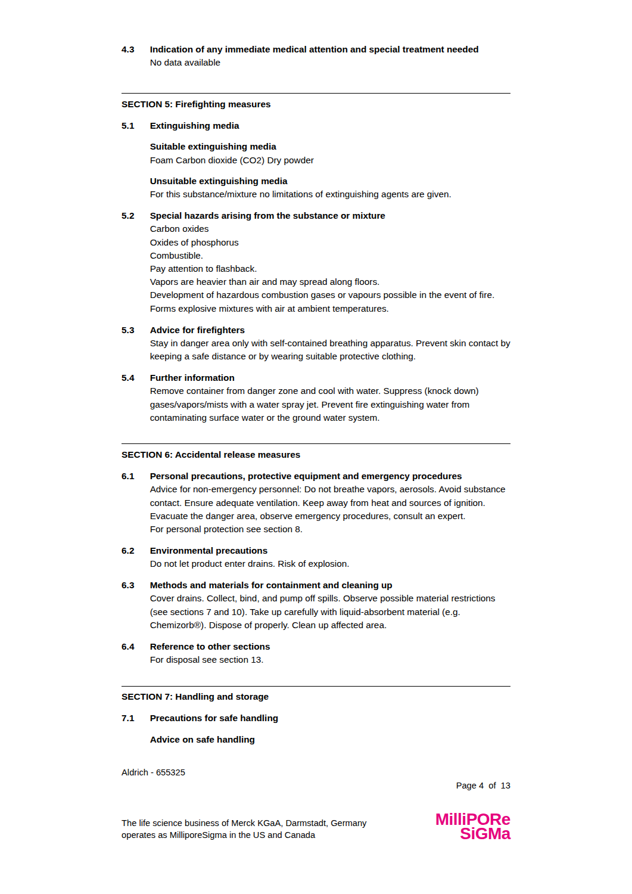4.3
Indication of any immediate medical attention and special treatment needed
No data available
SECTION 5: Firefighting measures
5.1
Extinguishing media
Suitable extinguishing media
Foam Carbon dioxide (CO2) Dry powder
Unsuitable extinguishing media
For this substance/mixture no limitations of extinguishing agents are given.
5.2
Special hazards arising from the substance or mixture
Carbon oxides
Oxides of phosphorus
Combustible.
Pay attention to flashback.
Vapors are heavier than air and may spread along floors.
Development of hazardous combustion gases or vapours possible in the event of fire.
Forms explosive mixtures with air at ambient temperatures.
5.3
Advice for firefighters
Stay in danger area only with self-contained breathing apparatus. Prevent skin contact by keeping a safe distance or by wearing suitable protective clothing.
5.4
Further information
Remove container from danger zone and cool with water. Suppress (knock down) gases/vapors/mists with a water spray jet. Prevent fire extinguishing water from contaminating surface water or the ground water system.
SECTION 6: Accidental release measures
6.1
Personal precautions, protective equipment and emergency procedures
Advice for non-emergency personnel: Do not breathe vapors, aerosols. Avoid substance contact. Ensure adequate ventilation. Keep away from heat and sources of ignition. Evacuate the danger area, observe emergency procedures, consult an expert.
For personal protection see section 8.
6.2
Environmental precautions
Do not let product enter drains. Risk of explosion.
6.3
Methods and materials for containment and cleaning up
Cover drains. Collect, bind, and pump off spills. Observe possible material restrictions (see sections 7 and 10). Take up carefully with liquid-absorbent material (e.g. Chemizorb®). Dispose of properly. Clean up affected area.
6.4
Reference to other sections
For disposal see section 13.
SECTION 7: Handling and storage
7.1
Precautions for safe handling
Advice on safe handling
Aldrich - 655325
Page 4 of 13
The life science business of Merck KGaA, Darmstadt, Germany
operates as MilliporeSigma in the US and Canada
MilliPORe SiGMa